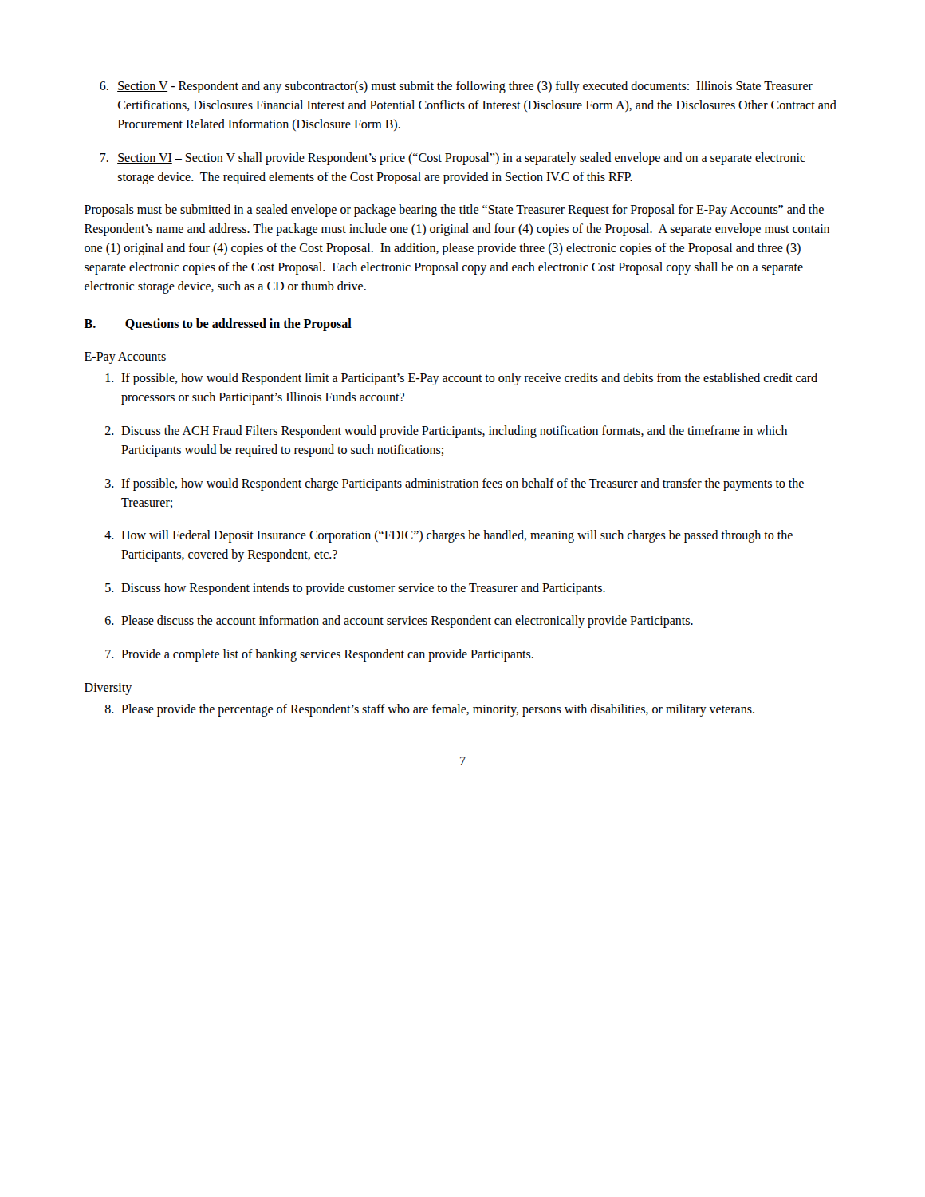Section V - Respondent and any subcontractor(s) must submit the following three (3) fully executed documents: Illinois State Treasurer Certifications, Disclosures Financial Interest and Potential Conflicts of Interest (Disclosure Form A), and the Disclosures Other Contract and Procurement Related Information (Disclosure Form B).
Section VI – Section V shall provide Respondent’s price (“Cost Proposal”) in a separately sealed envelope and on a separate electronic storage device. The required elements of the Cost Proposal are provided in Section IV.C of this RFP.
Proposals must be submitted in a sealed envelope or package bearing the title “State Treasurer Request for Proposal for E-Pay Accounts” and the Respondent’s name and address. The package must include one (1) original and four (4) copies of the Proposal. A separate envelope must contain one (1) original and four (4) copies of the Cost Proposal. In addition, please provide three (3) electronic copies of the Proposal and three (3) separate electronic copies of the Cost Proposal. Each electronic Proposal copy and each electronic Cost Proposal copy shall be on a separate electronic storage device, such as a CD or thumb drive.
B. Questions to be addressed in the Proposal
E-Pay Accounts
If possible, how would Respondent limit a Participant’s E-Pay account to only receive credits and debits from the established credit card processors or such Participant’s Illinois Funds account?
Discuss the ACH Fraud Filters Respondent would provide Participants, including notification formats, and the timeframe in which Participants would be required to respond to such notifications;
If possible, how would Respondent charge Participants administration fees on behalf of the Treasurer and transfer the payments to the Treasurer;
How will Federal Deposit Insurance Corporation (“FDIC”) charges be handled, meaning will such charges be passed through to the Participants, covered by Respondent, etc.?
Discuss how Respondent intends to provide customer service to the Treasurer and Participants.
Please discuss the account information and account services Respondent can electronically provide Participants.
Provide a complete list of banking services Respondent can provide Participants.
Diversity
Please provide the percentage of Respondent’s staff who are female, minority, persons with disabilities, or military veterans.
7